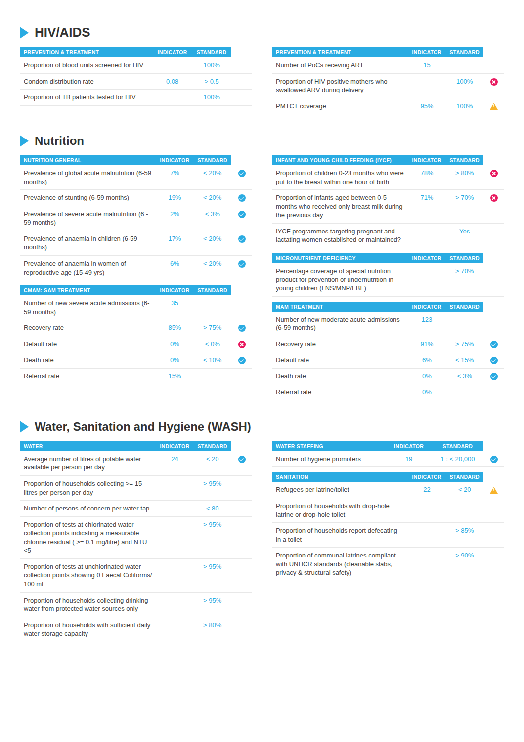HIV/AIDS
| PREVENTION & TREATMENT | INDICATOR | STANDARD | |
| --- | --- | --- | --- |
| Proportion of blood units screened for HIV | | 100% | |
| Condom distribution rate | 0.08 | > 0.5 | |
| Proportion of TB patients tested for HIV | | 100% | |
| PREVENTION & TREATMENT | INDICATOR | STANDARD | |
| --- | --- | --- | --- |
| Number of PoCs receving ART | 15 | | |
| Proportion of HIV positive mothers who swallowed ARV during delivery | | 100% | |
| PMTCT coverage | 95% | 100% | |
Nutrition
| NUTRITION GENERAL | INDICATOR | STANDARD | |
| --- | --- | --- | --- |
| Prevalence of global acute malnutrition (6-59 months) | 7% | < 20% | |
| Prevalence of stunting (6-59 months) | 19% | < 20% | |
| Prevalence of severe acute malnutrition (6 - 59 months) | 2% | < 3% | |
| Prevalence of anaemia in children (6-59 months) | 17% | < 20% | |
| Prevalence of anaemia in women of reproductive age (15-49 yrs) | 6% | < 20% | |
| CMAM: SAM TREATMENT | INDICATOR | STANDARD | |
| --- | --- | --- | --- |
| Number of new severe acute admissions (6-59 months) | 35 | | |
| Recovery rate | 85% | > 75% | |
| Default rate | 0% | < 0% | |
| Death rate | 0% | < 10% | |
| Referral rate | 15% | | |
| INFANT AND YOUNG CHILD FEEDING (IYCF) | INDICATOR | STANDARD | |
| --- | --- | --- | --- |
| Proportion of children 0-23 months who were put to the breast within one hour of birth | 78% | > 80% | |
| Proportion of infants aged between 0-5 months who received only breast milk during the previous day | 71% | > 70% | |
| IYCF programmes targeting pregnant and lactating women established or maintained? | | Yes | |
| MICRONUTRIENT DEFICIENCY | INDICATOR | STANDARD | |
| --- | --- | --- | --- |
| Percentage coverage of special nutrition product for prevention of undernutrition in young children (LNS/MNP/FBF) | | > 70% | |
| MAM TREATMENT | INDICATOR | STANDARD | |
| --- | --- | --- | --- |
| Number of new moderate acute admissions (6-59 months) | 123 | | |
| Recovery rate | 91% | > 75% | |
| Default rate | 6% | < 15% | |
| Death rate | 0% | < 3% | |
| Referral rate | 0% | | |
Water, Sanitation and Hygiene (WASH)
| WATER | INDICATOR | STANDARD | |
| --- | --- | --- | --- |
| Average number of litres of potable water available per person per day | 24 | < 20 | |
| Proportion of households collecting >= 15 litres per person per day | | > 95% | |
| Number of persons of concern per water tap | | < 80 | |
| Proportion of tests at chlorinated water collection points indicating a measurable chlorine residual ( >= 0.1 mg/litre) and NTU <5 | | > 95% | |
| Proportion of tests at unchlorinated water collection points showing 0 Faecal Coliforms/ 100 ml | | > 95% | |
| Proportion of households collecting drinking water from protected water sources only | | > 95% | |
| Proportion of households with sufficient daily water storage capacity | | > 80% | |
| WATER STAFFING | INDICATOR | STANDARD | |
| --- | --- | --- | --- |
| Number of hygiene promoters | 19 | 1 : < 20,000 | |
| SANITATION | INDICATOR | STANDARD | |
| --- | --- | --- | --- |
| Refugees per latrine/toilet | 22 | < 20 | |
| Proportion of households with drop-hole latrine or drop-hole toilet | | | |
| Proportion of households report defecating in a toilet | | > 85% | |
| Proportion of communal latrines compliant with UNHCR standards (cleanable slabs, privacy & structural safety) | | > 90% | |